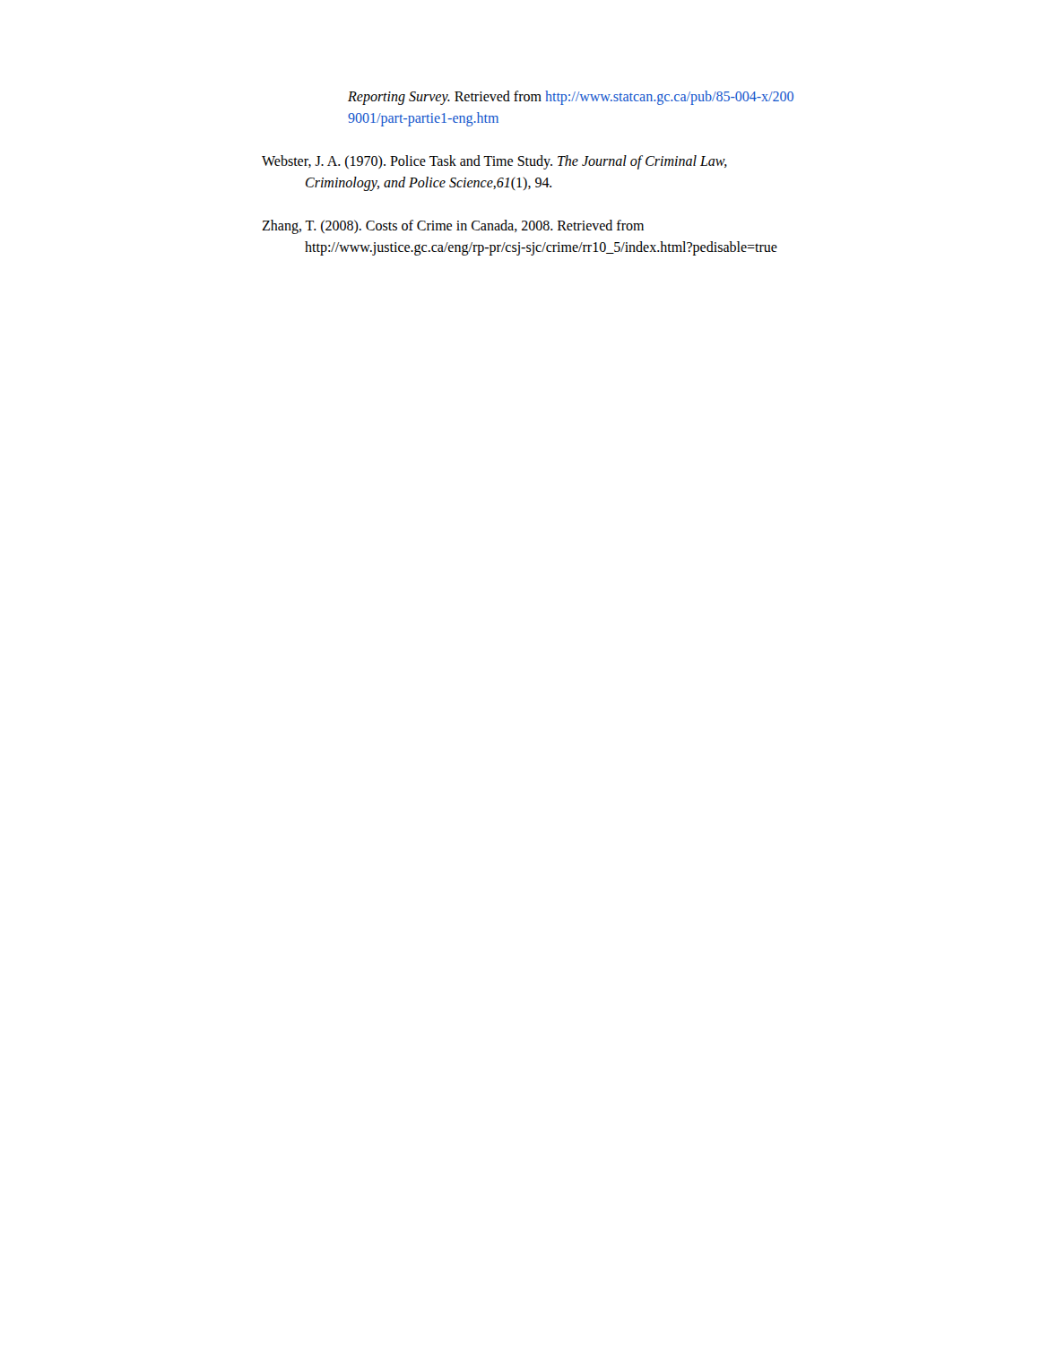Reporting Survey. Retrieved from http://www.statcan.gc.ca/pub/85-004-x/2009001/part-partie1-eng.htm
Webster, J. A. (1970). Police Task and Time Study. The Journal of Criminal Law, Criminology, and Police Science,61(1), 94.
Zhang, T. (2008). Costs of Crime in Canada, 2008. Retrieved from http://www.justice.gc.ca/eng/rp-pr/csj-sjc/crime/rr10_5/index.html?pedisable=true